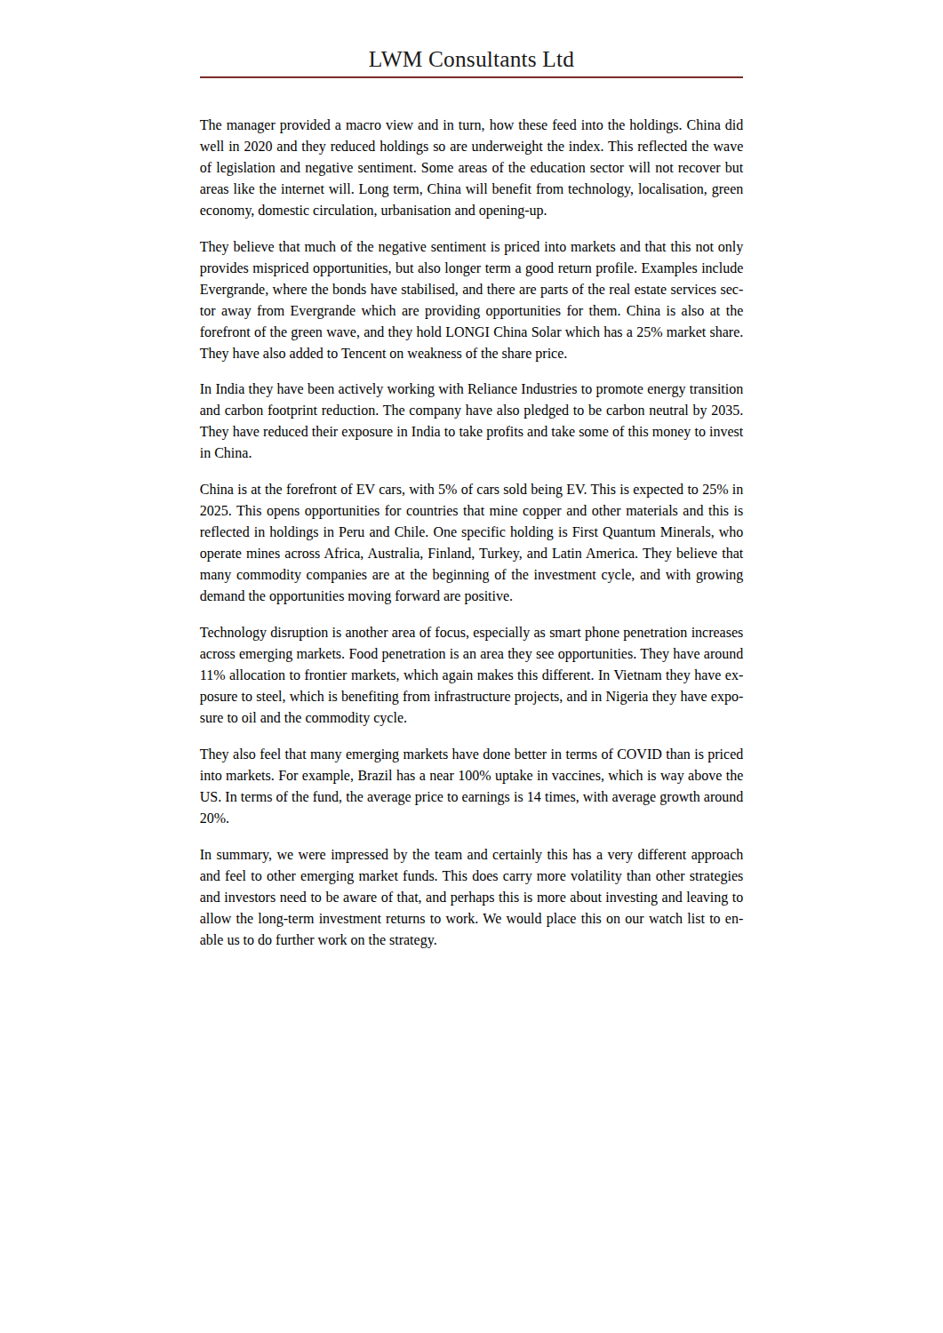LWM Consultants Ltd
The manager provided a macro view and in turn, how these feed into the holdings. China did well in 2020 and they reduced holdings so are underweight the index. This reflected the wave of legislation and negative sentiment. Some areas of the education sector will not recover but areas like the internet will. Long term, China will benefit from technology, localisation, green economy, domestic circulation, urbanisation and opening-up.
They believe that much of the negative sentiment is priced into markets and that this not only provides mispriced opportunities, but also longer term a good return profile. Examples include Evergrande, where the bonds have stabilised, and there are parts of the real estate services sector away from Evergrande which are providing opportunities for them. China is also at the forefront of the green wave, and they hold LONGI China Solar which has a 25% market share. They have also added to Tencent on weakness of the share price.
In India they have been actively working with Reliance Industries to promote energy transition and carbon footprint reduction. The company have also pledged to be carbon neutral by 2035. They have reduced their exposure in India to take profits and take some of this money to invest in China.
China is at the forefront of EV cars, with 5% of cars sold being EV. This is expected to 25% in 2025. This opens opportunities for countries that mine copper and other materials and this is reflected in holdings in Peru and Chile. One specific holding is First Quantum Minerals, who operate mines across Africa, Australia, Finland, Turkey, and Latin America. They believe that many commodity companies are at the beginning of the investment cycle, and with growing demand the opportunities moving forward are positive.
Technology disruption is another area of focus, especially as smart phone penetration increases across emerging markets. Food penetration is an area they see opportunities. They have around 11% allocation to frontier markets, which again makes this different. In Vietnam they have exposure to steel, which is benefiting from infrastructure projects, and in Nigeria they have exposure to oil and the commodity cycle.
They also feel that many emerging markets have done better in terms of COVID than is priced into markets. For example, Brazil has a near 100% uptake in vaccines, which is way above the US. In terms of the fund, the average price to earnings is 14 times, with average growth around 20%.
In summary, we were impressed by the team and certainly this has a very different approach and feel to other emerging market funds. This does carry more volatility than other strategies and investors need to be aware of that, and perhaps this is more about investing and leaving to allow the long-term investment returns to work. We would place this on our watch list to enable us to do further work on the strategy.